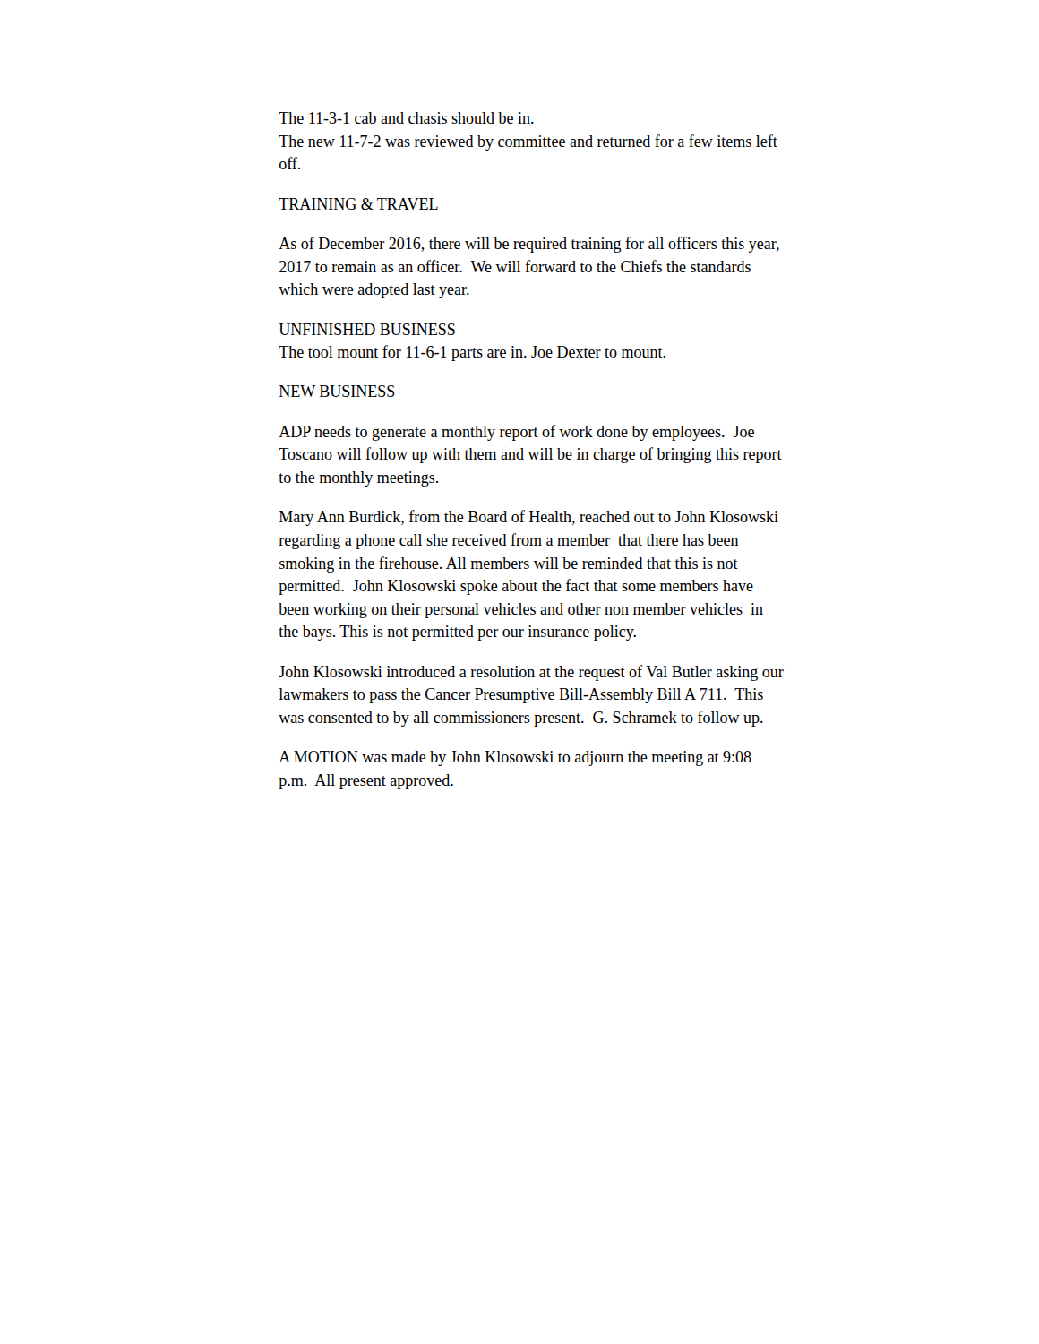The 11-3-1 cab and chasis should be in.
The new 11-7-2 was reviewed by committee and returned for a few items left off.
TRAINING & TRAVEL
As of December 2016, there will be required training for all officers this year, 2017 to remain as an officer. We will forward to the Chiefs the standards which were adopted last year.
UNFINISHED BUSINESS
The tool mount for 11-6-1 parts are in. Joe Dexter to mount.
NEW BUSINESS
ADP needs to generate a monthly report of work done by employees. Joe Toscano will follow up with them and will be in charge of bringing this report to the monthly meetings.
Mary Ann Burdick, from the Board of Health, reached out to John Klosowski regarding a phone call she received from a member that there has been smoking in the firehouse. All members will be reminded that this is not permitted. John Klosowski spoke about the fact that some members have been working on their personal vehicles and other non member vehicles in the bays. This is not permitted per our insurance policy.
John Klosowski introduced a resolution at the request of Val Butler asking our lawmakers to pass the Cancer Presumptive Bill-Assembly Bill A 711. This was consented to by all commissioners present. G. Schramek to follow up.
A MOTION was made by John Klosowski to adjourn the meeting at 9:08 p.m. All present approved.